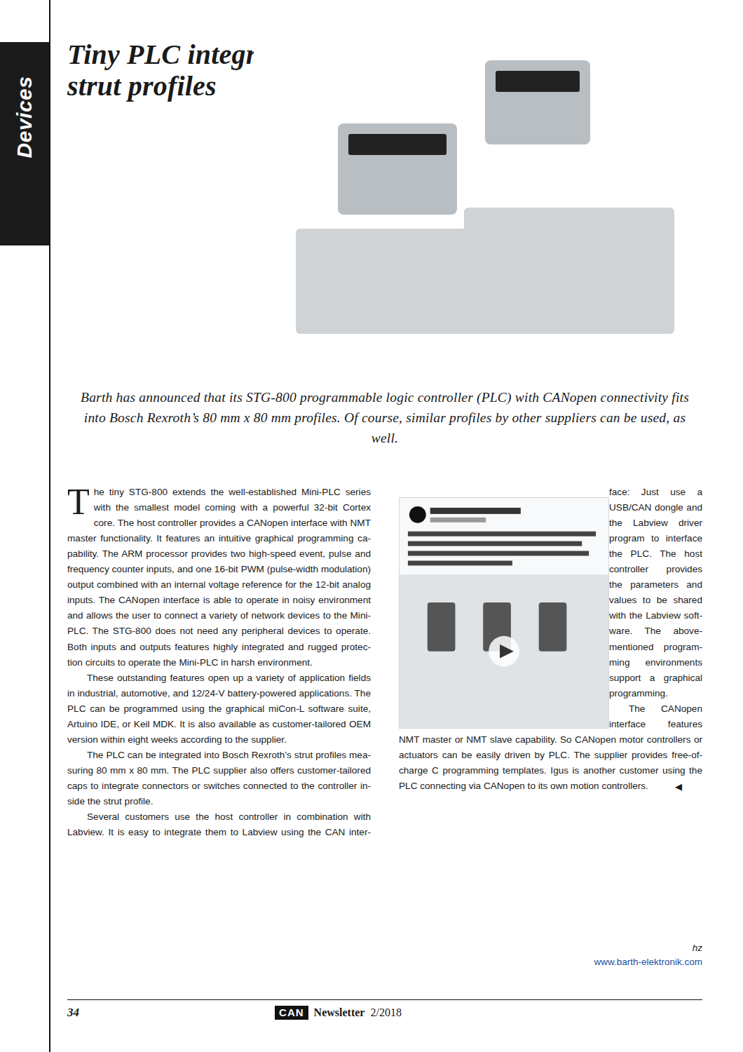Devices
Tiny PLC integrated into
strut profiles
Barth has announced that its STG-800 programmable logic controller (PLC) with CANopen connectivity fits into Bosch Rexroth’s 80 mm x 80 mm profiles. Of course, similar profiles by other suppliers can be used, as well.
The tiny STG-800 extends the well-established Mini-PLC series with the smallest model coming with a powerful 32-bit Cortex core. The host controller provides a CANopen interface with NMT master functionality. It features an intuitive graphical programming capability. The ARM processor provides two high-speed event, pulse and frequency counter inputs, and one 16-bit PWM (pulse-width modulation) output combined with an internal voltage reference for the 12-bit analog inputs. The CANopen interface is able to operate in noisy environment and allows the user to connect a variety of network devices to the Mini-PLC. The STG-800 does not need any peripheral devices to operate. Both inputs and outputs features highly integrated and rugged protection circuits to operate the Mini-PLC in harsh environment.
These outstanding features open up a variety of application fields in industrial, automotive, and 12/24-V battery-powered applications. The PLC can be programmed using the graphical miCon-L software suite, Artuino IDE, or Keil MDK. It is also available as customer-tailored OEM version within eight weeks according to the supplier.
The PLC can be integrated into Bosch Rexroth’s strut profiles measuring 80 mm x 80 mm. The PLC supplier also offers customer-tailored caps to integrate connectors or switches connected to the controller inside the strut profile.
Several customers use the host controller in combination with Labview. It is easy to integrate them to Labview using the CAN interface: Just use a USB/CAN dongle and the Labview driver program to interface the PLC. The host controller provides the parameters and values to be shared with the Labview software. The above-mentioned programming environments support a graphical programming.
The CANopen interface features NMT master or NMT slave capability. So CANopen motor controllers or actuators can be easily driven by PLC. The supplier provides free-of-charge C programming templates. Igus is another customer using the PLC connecting via CANopen to its own motion controllers. ◀
hz
www.barth-elektronik.com
34
CAN Newsletter 2/2018